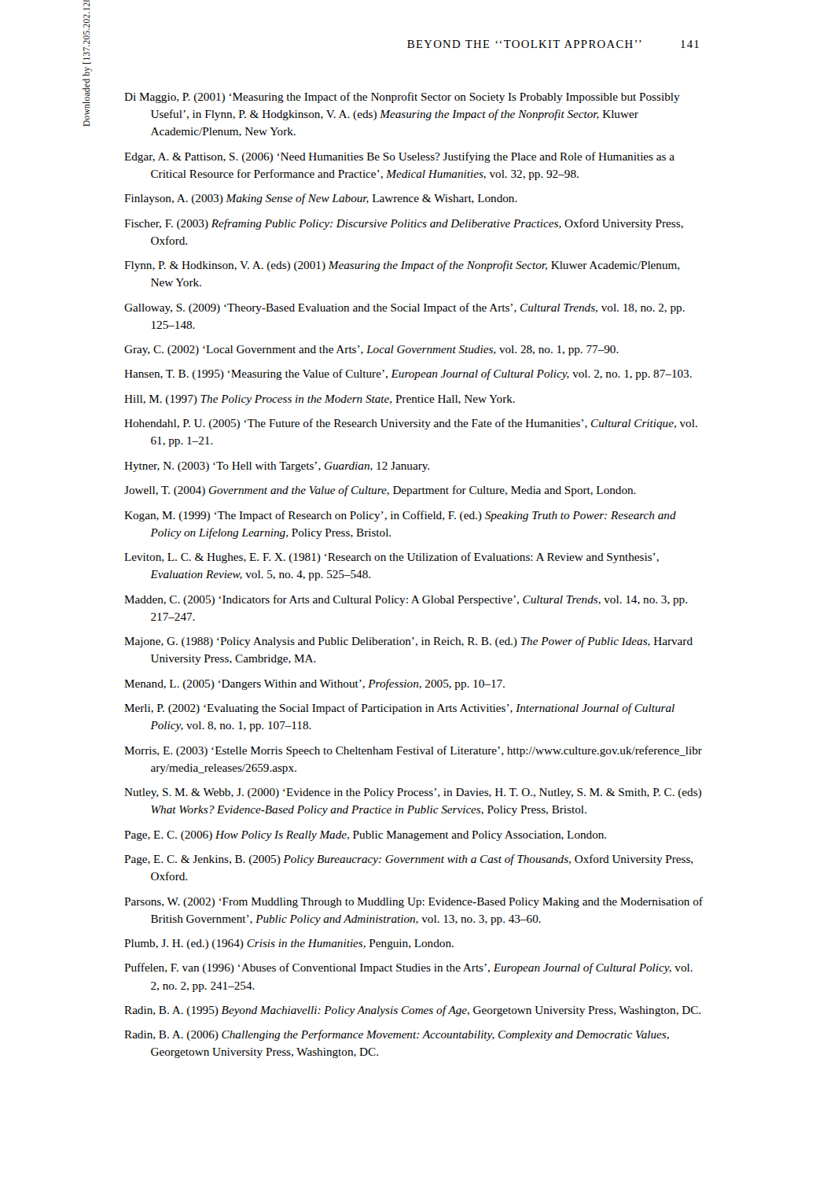Downloaded by [137.205.202.128] at 08:47 10 April 2013
Beyond the ‘‘Toolkit Approach’’ 141
Di Maggio, P. (2001) ‘Measuring the Impact of the Nonprofit Sector on Society Is Probably Impossible but Possibly Useful’, in Flynn, P. & Hodgkinson, V. A. (eds) Measuring the Impact of the Nonprofit Sector, Kluwer Academic/Plenum, New York.
Edgar, A. & Pattison, S. (2006) ‘Need Humanities Be So Useless? Justifying the Place and Role of Humanities as a Critical Resource for Performance and Practice’, Medical Humanities, vol. 32, pp. 92–98.
Finlayson, A. (2003) Making Sense of New Labour, Lawrence & Wishart, London.
Fischer, F. (2003) Reframing Public Policy: Discursive Politics and Deliberative Practices, Oxford University Press, Oxford.
Flynn, P. & Hodkinson, V. A. (eds) (2001) Measuring the Impact of the Nonprofit Sector, Kluwer Academic/Plenum, New York.
Galloway, S. (2009) ‘Theory-Based Evaluation and the Social Impact of the Arts’, Cultural Trends, vol. 18, no. 2, pp. 125–148.
Gray, C. (2002) ‘Local Government and the Arts’, Local Government Studies, vol. 28, no. 1, pp. 77–90.
Hansen, T. B. (1995) ‘Measuring the Value of Culture’, European Journal of Cultural Policy, vol. 2, no. 1, pp. 87–103.
Hill, M. (1997) The Policy Process in the Modern State, Prentice Hall, New York.
Hohendahl, P. U. (2005) ‘The Future of the Research University and the Fate of the Humanities’, Cultural Critique, vol. 61, pp. 1–21.
Hytner, N. (2003) ‘To Hell with Targets’, Guardian, 12 January.
Jowell, T. (2004) Government and the Value of Culture, Department for Culture, Media and Sport, London.
Kogan, M. (1999) ‘The Impact of Research on Policy’, in Coffield, F. (ed.) Speaking Truth to Power: Research and Policy on Lifelong Learning, Policy Press, Bristol.
Leviton, L. C. & Hughes, E. F. X. (1981) ‘Research on the Utilization of Evaluations: A Review and Synthesis’, Evaluation Review, vol. 5, no. 4, pp. 525–548.
Madden, C. (2005) ‘Indicators for Arts and Cultural Policy: A Global Perspective’, Cultural Trends, vol. 14, no. 3, pp. 217–247.
Majone, G. (1988) ‘Policy Analysis and Public Deliberation’, in Reich, R. B. (ed.) The Power of Public Ideas, Harvard University Press, Cambridge, MA.
Menand, L. (2005) ‘Dangers Within and Without’, Profession, 2005, pp. 10–17.
Merli, P. (2002) ‘Evaluating the Social Impact of Participation in Arts Activities’, International Journal of Cultural Policy, vol. 8, no. 1, pp. 107–118.
Morris, E. (2003) ‘Estelle Morris Speech to Cheltenham Festival of Literature’, http://www.culture.gov.uk/reference_library/media_releases/2659.aspx.
Nutley, S. M. & Webb, J. (2000) ‘Evidence in the Policy Process’, in Davies, H. T. O., Nutley, S. M. & Smith, P. C. (eds) What Works? Evidence-Based Policy and Practice in Public Services, Policy Press, Bristol.
Page, E. C. (2006) How Policy Is Really Made, Public Management and Policy Association, London.
Page, E. C. & Jenkins, B. (2005) Policy Bureaucracy: Government with a Cast of Thousands, Oxford University Press, Oxford.
Parsons, W. (2002) ‘From Muddling Through to Muddling Up: Evidence-Based Policy Making and the Modernisation of British Government’, Public Policy and Administration, vol. 13, no. 3, pp. 43–60.
Plumb, J. H. (ed.) (1964) Crisis in the Humanities, Penguin, London.
Puffelen, F. van (1996) ‘Abuses of Conventional Impact Studies in the Arts’, European Journal of Cultural Policy, vol. 2, no. 2, pp. 241–254.
Radin, B. A. (1995) Beyond Machiavelli: Policy Analysis Comes of Age, Georgetown University Press, Washington, DC.
Radin, B. A. (2006) Challenging the Performance Movement: Accountability, Complexity and Democratic Values, Georgetown University Press, Washington, DC.